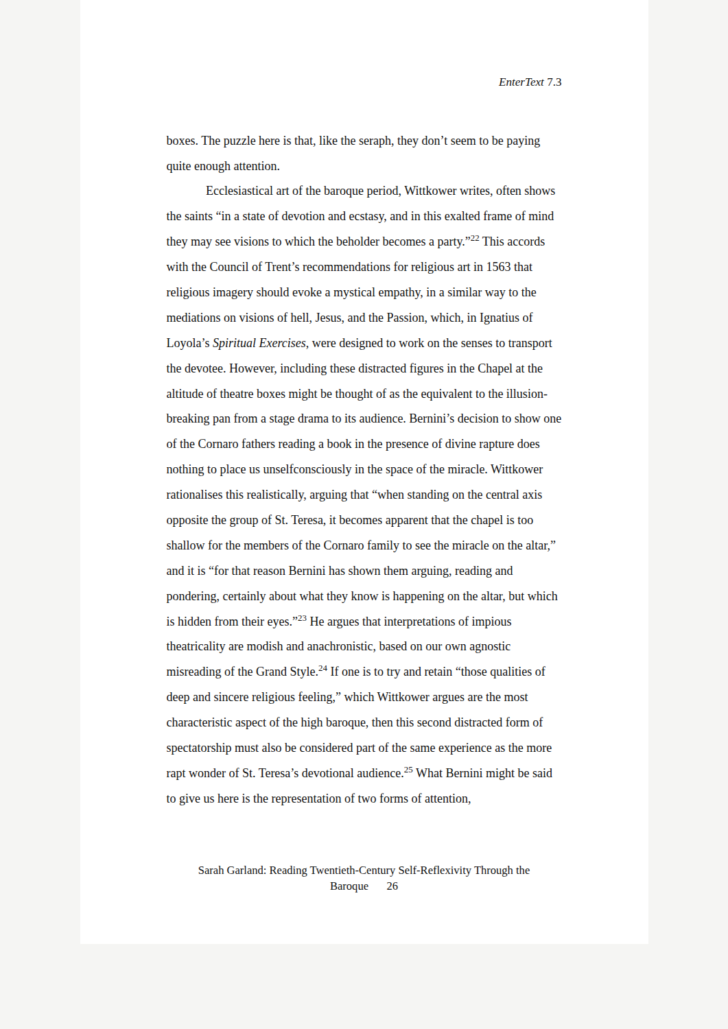EnterText 7.3
boxes. The puzzle here is that, like the seraph, they don’t seem to be paying quite enough attention.
Ecclesiastical art of the baroque period, Wittkower writes, often shows the saints “in a state of devotion and ecstasy, and in this exalted frame of mind they may see visions to which the beholder becomes a party.”22 This accords with the Council of Trent’s recommendations for religious art in 1563 that religious imagery should evoke a mystical empathy, in a similar way to the mediations on visions of hell, Jesus, and the Passion, which, in Ignatius of Loyola’s Spiritual Exercises, were designed to work on the senses to transport the devotee. However, including these distracted figures in the Chapel at the altitude of theatre boxes might be thought of as the equivalent to the illusion-breaking pan from a stage drama to its audience. Bernini’s decision to show one of the Cornaro fathers reading a book in the presence of divine rapture does nothing to place us unselfconsciously in the space of the miracle. Wittkower rationalises this realistically, arguing that “when standing on the central axis opposite the group of St. Teresa, it becomes apparent that the chapel is too shallow for the members of the Cornaro family to see the miracle on the altar,” and it is “for that reason Bernini has shown them arguing, reading and pondering, certainly about what they know is happening on the altar, but which is hidden from their eyes.”23 He argues that interpretations of impious theatricality are modish and anachronistic, based on our own agnostic misreading of the Grand Style.24 If one is to try and retain “those qualities of deep and sincere religious feeling,” which Wittkower argues are the most characteristic aspect of the high baroque, then this second distracted form of spectatorship must also be considered part of the same experience as the more rapt wonder of St. Teresa’s devotional audience.25 What Bernini might be said to give us here is the representation of two forms of attention,
Sarah Garland: Reading Twentieth-Century Self-Reflexivity Through the Baroque26